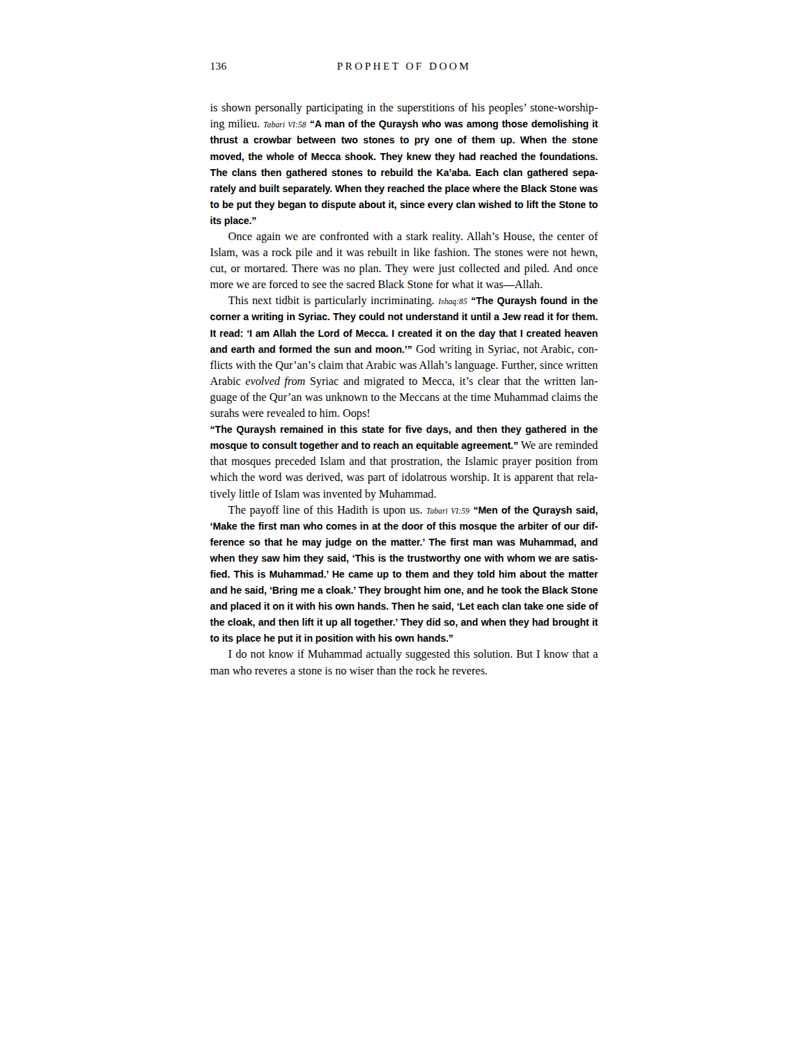136
Prophet of Doom
is shown personally participating in the superstitions of his peoples’ stone-worshiping milieu. Tabari VI:58 “A man of the Quraysh who was among those demolishing it thrust a crowbar between two stones to pry one of them up. When the stone moved, the whole of Mecca shook. They knew they had reached the foundations. The clans then gathered stones to rebuild the Ka’aba. Each clan gathered separately and built separately. When they reached the place where the Black Stone was to be put they began to dispute about it, since every clan wished to lift the Stone to its place.”
Once again we are confronted with a stark reality. Allah’s House, the center of Islam, was a rock pile and it was rebuilt in like fashion. The stones were not hewn, cut, or mortared. There was no plan. They were just collected and piled. And once more we are forced to see the sacred Black Stone for what it was—Allah.
This next tidbit is particularly incriminating. Ishaq:85 “The Quraysh found in the corner a writing in Syriac. They could not understand it until a Jew read it for them. It read: ‘I am Allah the Lord of Mecca. I created it on the day that I created heaven and earth and formed the sun and moon.’” God writing in Syriac, not Arabic, conflicts with the Qur’an’s claim that Arabic was Allah’s language. Further, since written Arabic evolved from Syriac and migrated to Mecca, it’s clear that the written language of the Qur’an was unknown to the Meccans at the time Muhammad claims the surahs were revealed to him. Oops!
“The Quraysh remained in this state for five days, and then they gathered in the mosque to consult together and to reach an equitable agreement.” We are reminded that mosques preceded Islam and that prostration, the Islamic prayer position from which the word was derived, was part of idolatrous worship. It is apparent that relatively little of Islam was invented by Muhammad.
The payoff line of this Hadith is upon us. Tabari VI:59 “Men of the Quraysh said, ‘Make the first man who comes in at the door of this mosque the arbiter of our difference so that he may judge on the matter.’ The first man was Muhammad, and when they saw him they said, ‘This is the trustworthy one with whom we are satisfied. This is Muhammad.’ He came up to them and they told him about the matter and he said, ‘Bring me a cloak.’ They brought him one, and he took the Black Stone and placed it on it with his own hands. Then he said, ‘Let each clan take one side of the cloak, and then lift it up all together.’ They did so, and when they had brought it to its place he put it in position with his own hands.”
I do not know if Muhammad actually suggested this solution. But I know that a man who reveres a stone is no wiser than the rock he reveres.